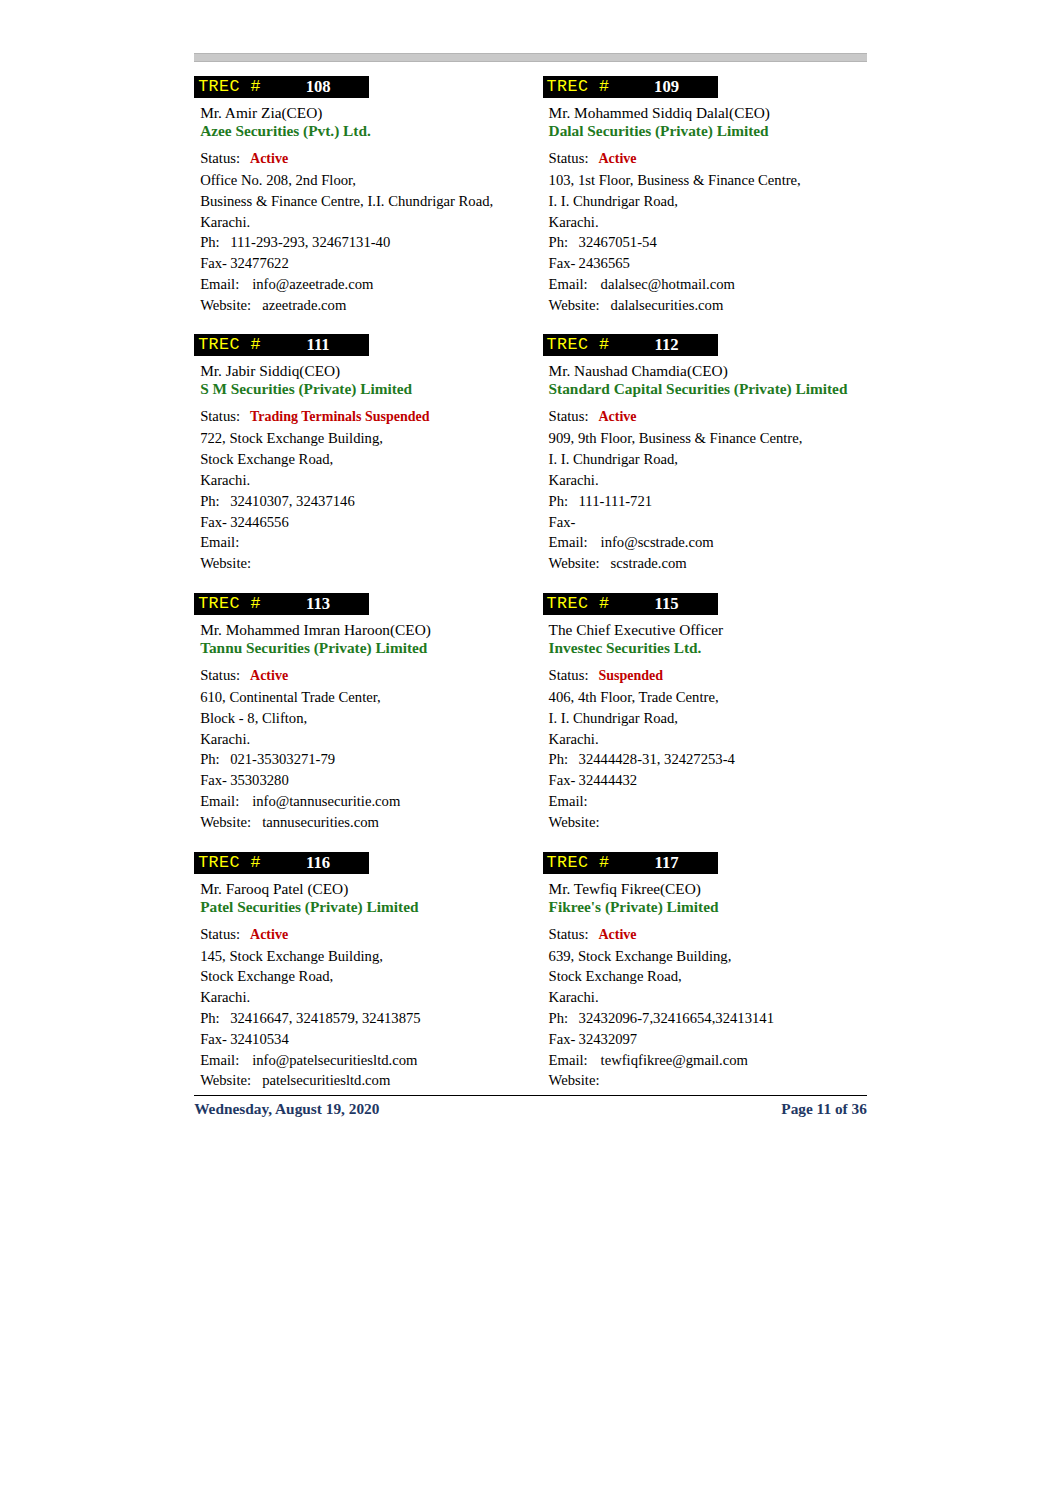| TREC # 108 Mr. Amir Zia(CEO) Azee Securities (Pvt.) Ltd. Status: Active Office No. 208, 2nd Floor, Business & Finance Centre, I.I. Chundrigar Road, Karachi. Ph: 111-293-293, 32467131-40 Fax- 32477622 Email: info@azeetrade.com Website: azeetrade.com | TREC # 109 Mr. Mohammed Siddiq Dalal(CEO) Dalal Securities (Private) Limited Status: Active 103, 1st Floor, Business & Finance Centre, I. I. Chundrigar Road, Karachi. Ph: 32467051-54 Fax- 2436565 Email: dalalsec@hotmail.com Website: dalalsecurities.com |
| TREC # 111 Mr. Jabir Siddiq(CEO) S M Securities (Private) Limited Status: Trading Terminals Suspended 722, Stock Exchange Building, Stock Exchange Road, Karachi. Ph: 32410307, 32437146 Fax- 32446556 Email: Website: | TREC # 112 Mr. Naushad Chamdia(CEO) Standard Capital Securities (Private) Limited Status: Active 909, 9th Floor, Business & Finance Centre, I. I. Chundrigar Road, Karachi. Ph: 111-111-721 Fax- Email: info@scstrade.com Website: scstrade.com |
| TREC # 113 Mr. Mohammed Imran Haroon(CEO) Tannu Securities (Private) Limited Status: Active 610, Continental Trade Center, Block - 8, Clifton, Karachi. Ph: 021-35303271-79 Fax- 35303280 Email: info@tannusecuritie.com Website: tannusecurities.com | TREC # 115 The Chief Executive Officer Investec Securities Ltd. Status: Suspended 406, 4th Floor, Trade Centre, I. I. Chundrigar Road, Karachi. Ph: 32444428-31, 32427253-4 Fax- 32444432 Email: Website: |
| TREC # 116 Mr. Farooq Patel (CEO) Patel Securities (Private) Limited Status: Active 145, Stock Exchange Building, Stock Exchange Road, Karachi. Ph: 32416647, 32418579, 32413875 Fax- 32410534 Email: info@patelsecuritiesltd.com Website: patelsecuritiesltd.com | TREC # 117 Mr. Tewfiq Fikree(CEO) Fikree's (Private) Limited Status: Active 639, Stock Exchange Building, Stock Exchange Road, Karachi. Ph: 32432096-7,32416654,32413141 Fax- 32432097 Email: tewfiqfikree@gmail.com Website: |
Wednesday, August 19, 2020
Page 11 of 36